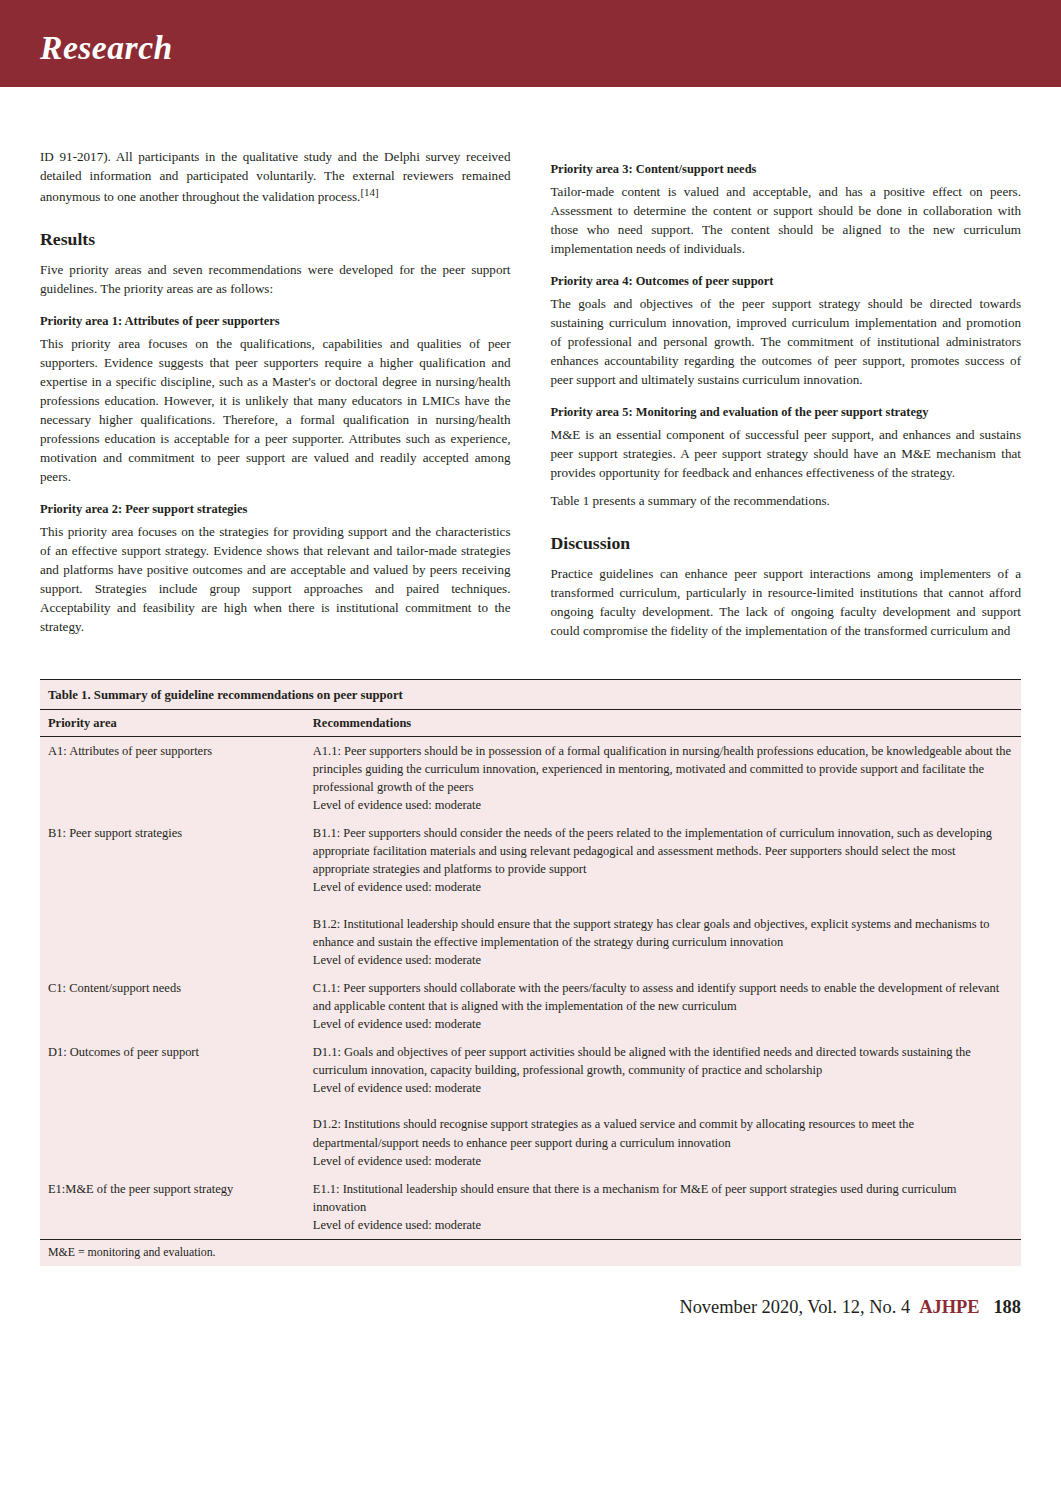Research
ID 91-2017). All participants in the qualitative study and the Delphi survey received detailed information and participated voluntarily. The external reviewers remained anonymous to one another throughout the validation process.[14]
Results
Five priority areas and seven recommendations were developed for the peer support guidelines. The priority areas are as follows:
Priority area 1: Attributes of peer supporters
This priority area focuses on the qualifications, capabilities and qualities of peer supporters. Evidence suggests that peer supporters require a higher qualification and expertise in a specific discipline, such as a Master's or doctoral degree in nursing/health professions education. However, it is unlikely that many educators in LMICs have the necessary higher qualifications. Therefore, a formal qualification in nursing/health professions education is acceptable for a peer supporter. Attributes such as experience, motivation and commitment to peer support are valued and readily accepted among peers.
Priority area 2: Peer support strategies
This priority area focuses on the strategies for providing support and the characteristics of an effective support strategy. Evidence shows that relevant and tailor-made strategies and platforms have positive outcomes and are acceptable and valued by peers receiving support. Strategies include group support approaches and paired techniques. Acceptability and feasibility are high when there is institutional commitment to the strategy.
Priority area 3: Content/support needs
Tailor-made content is valued and acceptable, and has a positive effect on peers. Assessment to determine the content or support should be done in collaboration with those who need support. The content should be aligned to the new curriculum implementation needs of individuals.
Priority area 4: Outcomes of peer support
The goals and objectives of the peer support strategy should be directed towards sustaining curriculum innovation, improved curriculum implementation and promotion of professional and personal growth. The commitment of institutional administrators enhances accountability regarding the outcomes of peer support, promotes success of peer support and ultimately sustains curriculum innovation.
Priority area 5: Monitoring and evaluation of the peer support strategy
M&E is an essential component of successful peer support, and enhances and sustains peer support strategies. A peer support strategy should have an M&E mechanism that provides opportunity for feedback and enhances effectiveness of the strategy.
Table 1 presents a summary of the recommendations.
Discussion
Practice guidelines can enhance peer support interactions among implementers of a transformed curriculum, particularly in resource-limited institutions that cannot afford ongoing faculty development. The lack of ongoing faculty development and support could compromise the fidelity of the implementation of the transformed curriculum and
Table 1. Summary of guideline recommendations on peer support
| Priority area | Recommendations |
| --- | --- |
| A1: Attributes of peer supporters | A1.1: Peer supporters should be in possession of a formal qualification in nursing/health professions education, be knowledgeable about the principles guiding the curriculum innovation, experienced in mentoring, motivated and committed to provide support and facilitate the professional growth of the peers Level of evidence used: moderate |
| B1: Peer support strategies | B1.1: Peer supporters should consider the needs of the peers related to the implementation of curriculum innovation, such as developing appropriate facilitation materials and using relevant pedagogical and assessment methods. Peer supporters should select the most appropriate strategies and platforms to provide support Level of evidence used: moderate B1.2: Institutional leadership should ensure that the support strategy has clear goals and objectives, explicit systems and mechanisms to enhance and sustain the effective implementation of the strategy during curriculum innovation Level of evidence used: moderate |
| C1: Content/support needs | C1.1: Peer supporters should collaborate with the peers/faculty to assess and identify support needs to enable the development of relevant and applicable content that is aligned with the implementation of the new curriculum Level of evidence used: moderate |
| D1: Outcomes of peer support | D1.1: Goals and objectives of peer support activities should be aligned with the identified needs and directed towards sustaining the curriculum innovation, capacity building, professional growth, community of practice and scholarship Level of evidence used: moderate D1.2: Institutions should recognise support strategies as a valued service and commit by allocating resources to meet the departmental/support needs to enhance peer support during a curriculum innovation Level of evidence used: moderate |
| E1:M&E of the peer support strategy | E1.1: Institutional leadership should ensure that there is a mechanism for M&E of peer support strategies used during curriculum innovation Level of evidence used: moderate |
| M&E = monitoring and evaluation. |
November 2020, Vol. 12, No. 4 AJHPE 188